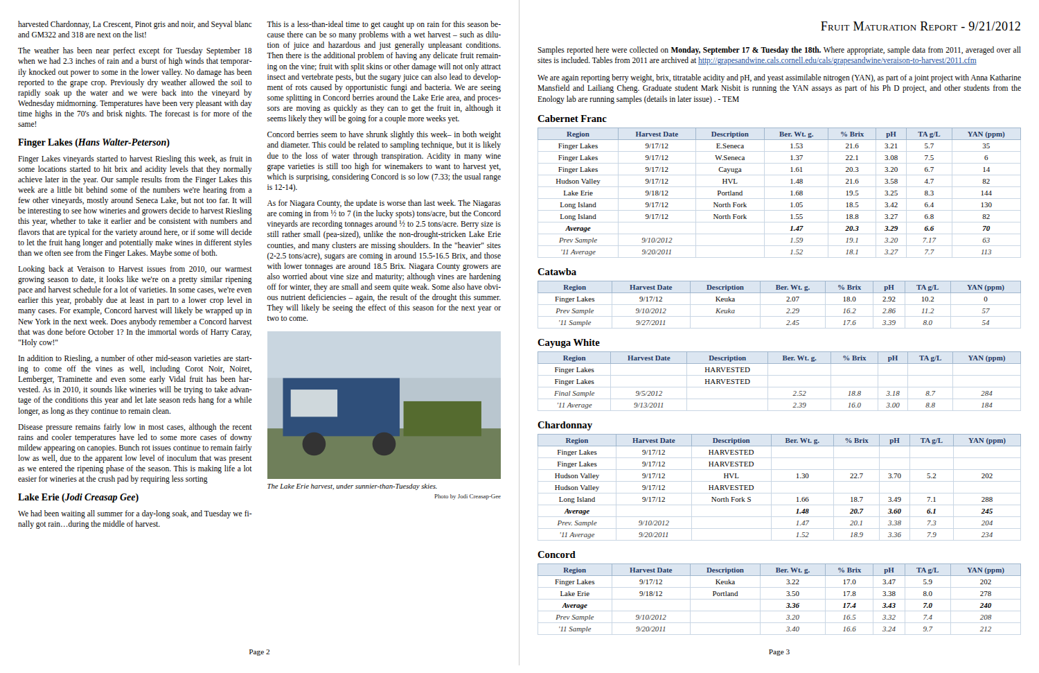harvested Chardonnay, La Crescent, Pinot gris and noir, and Seyval blanc and GM322 and 318 are next on the list!
The weather has been near perfect except for Tuesday September 18 when we had 2.3 inches of rain and a burst of high winds that temporarily knocked out power to some in the lower valley. No damage has been reported to the grape crop. Previously dry weather allowed the soil to rapidly soak up the water and we were back into the vineyard by Wednesday midmorning. Temperatures have been very pleasant with day time highs in the 70's and brisk nights. The forecast is for more of the same!
Finger Lakes (Hans Walter-Peterson)
Finger Lakes vineyards started to harvest Riesling this week, as fruit in some locations started to hit brix and acidity levels that they normally achieve later in the year. Our sample results from the Finger Lakes this week are a little bit behind some of the numbers we're hearing from a few other vineyards, mostly around Seneca Lake, but not too far. It will be interesting to see how wineries and growers decide to harvest Riesling this year, whether to take it earlier and be consistent with numbers and flavors that are typical for the variety around here, or if some will decide to let the fruit hang longer and potentially make wines in different styles than we often see from the Finger Lakes. Maybe some of both.
Looking back at Veraison to Harvest issues from 2010, our warmest growing season to date, it looks like we're on a pretty similar ripening pace and harvest schedule for a lot of varieties. In some cases, we're even earlier this year, probably due at least in part to a lower crop level in many cases. For example, Concord harvest will likely be wrapped up in New York in the next week. Does anybody remember a Concord harvest that was done before October 1? In the immortal words of Harry Caray, "Holy cow!"
In addition to Riesling, a number of other mid-season varieties are starting to come off the vines as well, including Corot Noir, Noiret, Lemberger, Traminette and even some early Vidal fruit has been harvested. As in 2010, it sounds like wineries will be trying to take advantage of the conditions this year and let late season reds hang for a while longer, as long as they continue to remain clean.
Disease pressure remains fairly low in most cases, although the recent rains and cooler temperatures have led to some more cases of downy mildew appearing on canopies. Bunch rot issues continue to remain fairly low as well, due to the apparent low level of inoculum that was present as we entered the ripening phase of the season. This is making life a lot easier for wineries at the crush pad by requiring less sorting
Lake Erie (Jodi Creasap Gee)
We had been waiting all summer for a day-long soak, and Tuesday we finally got rain…during the middle of harvest.
This is a less-than-ideal time to get caught up on rain for this season because there can be so many problems with a wet harvest – such as dilution of juice and hazardous and just generally unpleasant conditions. Then there is the additional problem of having any delicate fruit remaining on the vine; fruit with split skins or other damage will not only attract insect and vertebrate pests, but the sugary juice can also lead to development of rots caused by opportunistic fungi and bacteria. We are seeing some splitting in Concord berries around the Lake Erie area, and processors are moving as quickly as they can to get the fruit in, although it seems likely they will be going for a couple more weeks yet.
Concord berries seem to have shrunk slightly this week– in both weight and diameter. This could be related to sampling technique, but it is likely due to the loss of water through transpiration. Acidity in many wine grape varieties is still too high for winemakers to want to harvest yet, which is surprising, considering Concord is so low (7.33; the usual range is 12-14).
As for Niagara County, the update is worse than last week. The Niagaras are coming in from ½ to 7 (in the lucky spots) tons/acre, but the Concord vineyards are recording tonnages around ½ to 2.5 tons/acre. Berry size is still rather small (pea-sized), unlike the non-drought-stricken Lake Erie counties, and many clusters are missing shoulders. In the "heavier" sites (2-2.5 tons/acre), sugars are coming in around 15.5-16.5 Brix, and those with lower tonnages are around 18.5 Brix. Niagara County growers are also worried about vine size and maturity; although vines are hardening off for winter, they are small and seem quite weak. Some also have obvious nutrient deficiencies – again, the result of the drought this summer. They will likely be seeing the effect of this season for the next year or two to come.
The Lake Erie harvest, under sunnier-than-Tuesday skies.
Photo by Jodi Creasap-Gee
Page 2
Fruit Maturation Report - 9/21/2012
Samples reported here were collected on Monday, September 17 & Tuesday the 18th. Where appropriate, sample data from 2011, averaged over all sites is included. Tables from 2011 are archived at http://grapesandwine.cals.cornell.edu/cals/grapesandwine/veraison-to-harvest/2011.cfm
We are again reporting berry weight, brix, titratable acidity and pH, and yeast assimilable nitrogen (YAN), as part of a joint project with Anna Katharine Mansfield and Lailiang Cheng. Graduate student Mark Nisbit is running the YAN assays as part of his Ph D project, and other students from the Enology lab are running samples (details in later issue) . - TEM
Cabernet Franc
| Region | Harvest Date | Description | Ber. Wt. g. | % Brix | pH | TA g/L | YAN (ppm) |
| --- | --- | --- | --- | --- | --- | --- | --- |
| Finger Lakes | 9/17/12 | E.Seneca | 1.53 | 21.6 | 3.21 | 5.7 | 35 |
| Finger Lakes | 9/17/12 | W.Seneca | 1.37 | 22.1 | 3.08 | 7.5 | 6 |
| Finger Lakes | 9/17/12 | Cayuga | 1.61 | 20.3 | 3.20 | 6.7 | 14 |
| Hudson Valley | 9/17/12 | HVL | 1.48 | 21.6 | 3.58 | 4.7 | 82 |
| Lake Erie | 9/18/12 | Portland | 1.68 | 19.5 | 3.25 | 8.3 | 144 |
| Long Island | 9/17/12 | North Fork | 1.05 | 18.5 | 3.42 | 6.4 | 130 |
| Long Island | 9/17/12 | North Fork | 1.55 | 18.8 | 3.27 | 6.8 | 82 |
| Average | | | 1.47 | 20.3 | 3.29 | 6.6 | 70 |
| Prev Sample | 9/10/2012 | | 1.59 | 19.1 | 3.20 | 7.17 | 63 |
| '11 Average | 9/20/2011 | | 1.52 | 18.1 | 3.27 | 7.7 | 113 |
Catawba
| Region | Harvest Date | Description | Ber. Wt. g. | % Brix | pH | TA g/L | YAN (ppm) |
| --- | --- | --- | --- | --- | --- | --- | --- |
| Finger Lakes | 9/17/12 | Keuka | 2.07 | 18.0 | 2.92 | 10.2 | 0 |
| Prev Sample | 9/10/2012 | Keuka | 2.29 | 16.2 | 2.86 | 11.2 | 57 |
| '11 Sample | 9/27/2011 | | 2.45 | 17.6 | 3.39 | 8.0 | 54 |
Cayuga White
| Region | Harvest Date | Description | Ber. Wt. g. | % Brix | pH | TA g/L | YAN (ppm) |
| --- | --- | --- | --- | --- | --- | --- | --- |
| Finger Lakes | | HARVESTED | | | | | |
| Finger Lakes | | HARVESTED | | | | | |
| Final Sample | 9/5/2012 | | 2.52 | 18.8 | 3.18 | 8.7 | 284 |
| '11 Average | 9/13/2011 | | 2.39 | 16.0 | 3.00 | 8.8 | 184 |
Chardonnay
| Region | Harvest Date | Description | Ber. Wt. g. | % Brix | pH | TA g/L | YAN (ppm) |
| --- | --- | --- | --- | --- | --- | --- | --- |
| Finger Lakes | 9/17/12 | HARVESTED | | | | | |
| Finger Lakes | 9/17/12 | HARVESTED | | | | | |
| Hudson Valley | 9/17/12 | HVL | 1.30 | 22.7 | 3.70 | 5.2 | 202 |
| Hudson Valley | 9/17/12 | HARVESTED | | | | | |
| Long Island | 9/17/12 | North Fork S | 1.66 | 18.7 | 3.49 | 7.1 | 288 |
| Average | | | 1.48 | 20.7 | 3.60 | 6.1 | 245 |
| Prev. Sample | 9/10/2012 | | 1.47 | 20.1 | 3.38 | 7.3 | 204 |
| '11 Average | 9/20/2011 | | 1.52 | 18.9 | 3.36 | 7.9 | 234 |
Concord
| Region | Harvest Date | Description | Ber. Wt. g. | % Brix | pH | TA g/L | YAN (ppm) |
| --- | --- | --- | --- | --- | --- | --- | --- |
| Finger Lakes | 9/17/12 | Keuka | 3.22 | 17.0 | 3.47 | 5.9 | 202 |
| Lake Erie | 9/18/12 | Portland | 3.50 | 17.8 | 3.38 | 8.0 | 278 |
| Average | | | 3.36 | 17.4 | 3.43 | 7.0 | 240 |
| Prev Sample | 9/10/2012 | | 3.20 | 16.5 | 3.32 | 7.4 | 208 |
| '11 Sample | 9/20/2011 | | 3.40 | 16.6 | 3.24 | 9.7 | 212 |
Page 3